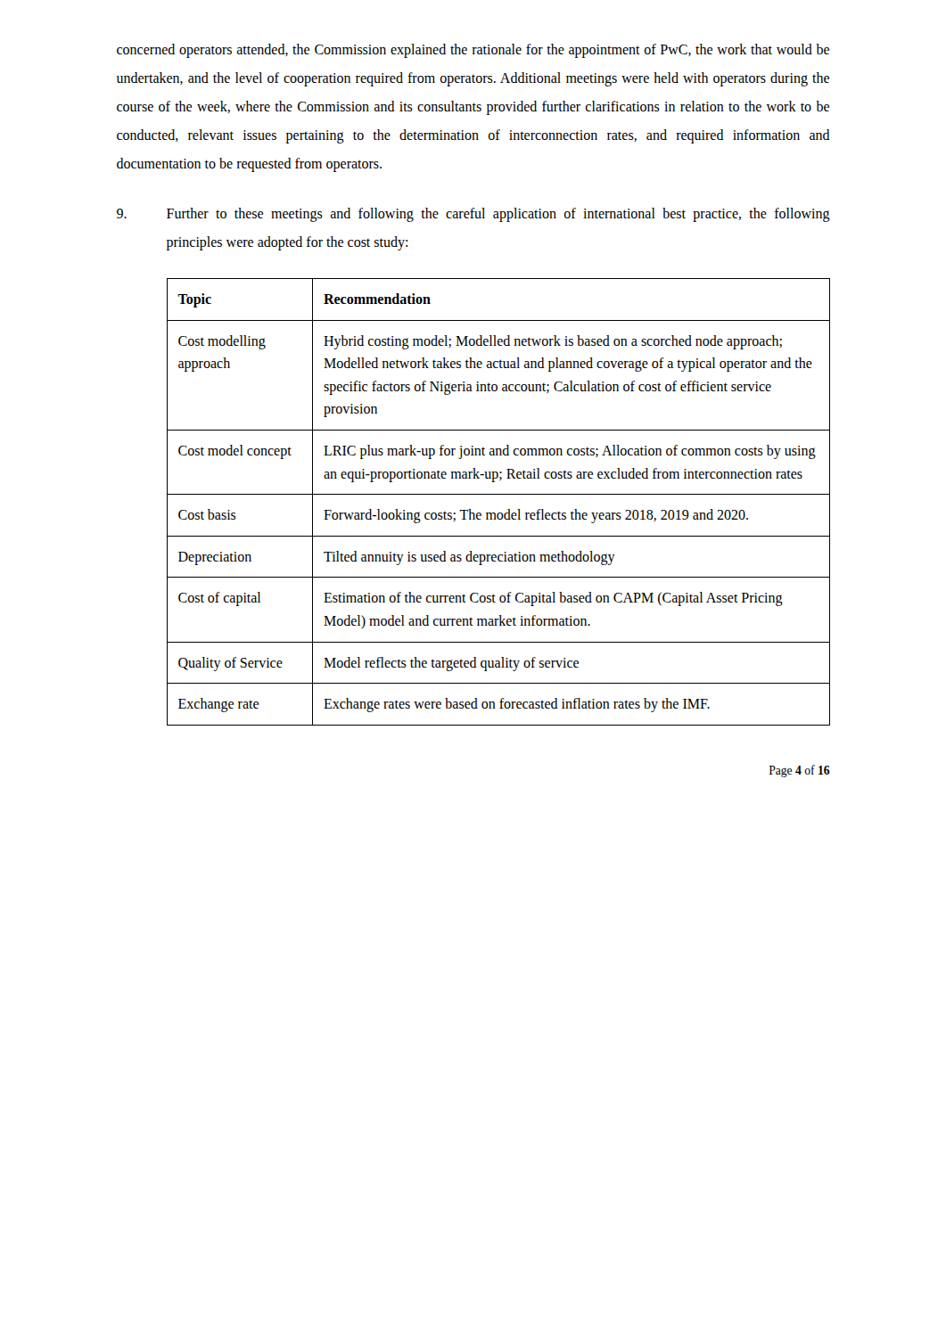concerned operators attended, the Commission explained the rationale for the appointment of PwC, the work that would be undertaken, and the level of cooperation required from operators. Additional meetings were held with operators during the course of the week, where the Commission and its consultants provided further clarifications in relation to the work to be conducted, relevant issues pertaining to the determination of interconnection rates, and required information and documentation to be requested from operators.
Further to these meetings and following the careful application of international best practice, the following principles were adopted for the cost study:
| Topic | Recommendation |
| --- | --- |
| Cost modelling approach | Hybrid costing model; Modelled network is based on a scorched node approach; Modelled network takes the actual and planned coverage of a typical operator and the specific factors of Nigeria into account; Calculation of cost of efficient service provision |
| Cost model concept | LRIC plus mark-up for joint and common costs; Allocation of common costs by using an equi-proportionate mark-up; Retail costs are excluded from interconnection rates |
| Cost basis | Forward-looking costs; The model reflects the years 2018, 2019 and 2020. |
| Depreciation | Tilted annuity is used as depreciation methodology |
| Cost of capital | Estimation of the current Cost of Capital based on CAPM (Capital Asset Pricing Model) model and current market information. |
| Quality of Service | Model reflects the targeted quality of service |
| Exchange rate | Exchange rates were based on forecasted inflation rates by the IMF. |
Page 4 of 16